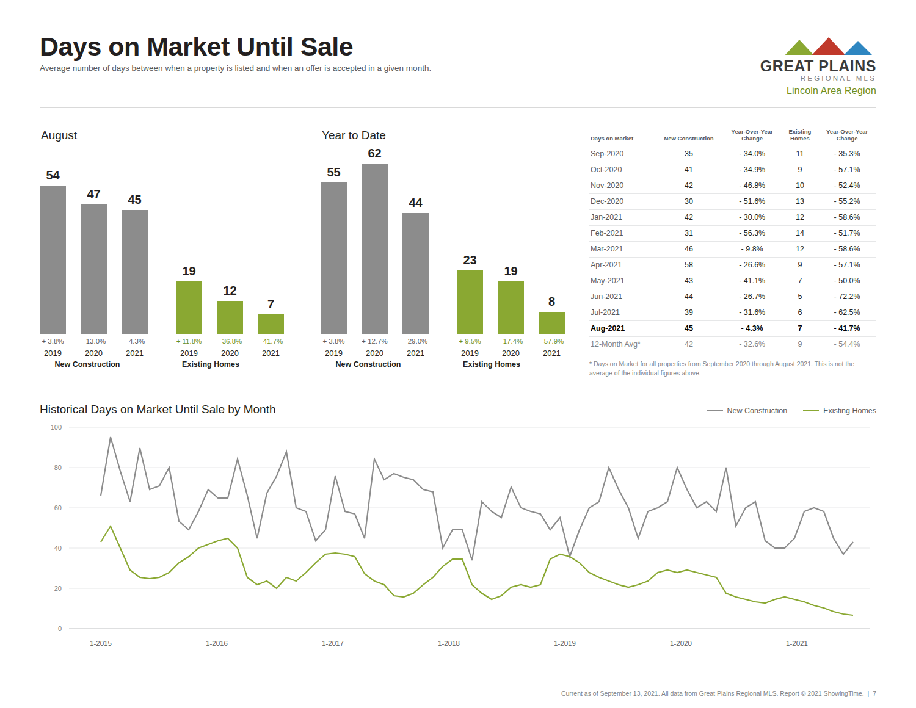Days on Market Until Sale
Average number of days between when a property is listed and when an offer is accepted in a given month.
GREAT PLAINS
REGIONAL MLS
Lincoln Area Region
August
54
47
45
19
12
7
+ 3.8%
- 13.0%
- 4.3%
+ 11.8%
- 36.8%
- 41.7%
2019
2020
2021
2019
2020
2021
New Construction
Existing Homes
Year to Date
55
62
44
23
19
8
+ 3.8%
+ 12.7%
- 29.0%
+ 9.5%
- 17.4%
- 57.9%
2019
2020
2021
2019
2020
2021
New Construction
Existing Homes
| Days on Market | New Construction | Year-Over-Year Change | Existing Homes | Year-Over-Year Change |
| --- | --- | --- | --- | --- |
| Sep-2020 | 35 | - 34.0% | 11 | - 35.3% |
| Oct-2020 | 41 | - 34.9% | 9 | - 57.1% |
| Nov-2020 | 42 | - 46.8% | 10 | - 52.4% |
| Dec-2020 | 30 | - 51.6% | 13 | - 55.2% |
| Jan-2021 | 42 | - 30.0% | 12 | - 58.6% |
| Feb-2021 | 31 | - 56.3% | 14 | - 51.7% |
| Mar-2021 | 46 | - 9.8% | 12 | - 58.6% |
| Apr-2021 | 58 | - 26.6% | 9 | - 57.1% |
| May-2021 | 43 | - 41.1% | 7 | - 50.0% |
| Jun-2021 | 44 | - 26.7% | 5 | - 72.2% |
| Jul-2021 | 39 | - 31.6% | 6 | - 62.5% |
| Aug-2021 | 45 | - 4.3% | 7 | - 41.7% |
| 12-Month Avg* | 42 | - 32.6% | 9 | - 54.4% |
* Days on Market for all properties from September 2020 through August 2021. This is not the average of the individual figures above.
Historical Days on Market Until Sale by Month
New Construction
Existing Homes
100 80 60 40 20 0 1-2015 1-2016 1-2017 1-2018 1-2019 1-2020 1-2021
Current as of September 13, 2021. All data from Great Plains Regional MLS. Report © 2021 ShowingTime. | 7